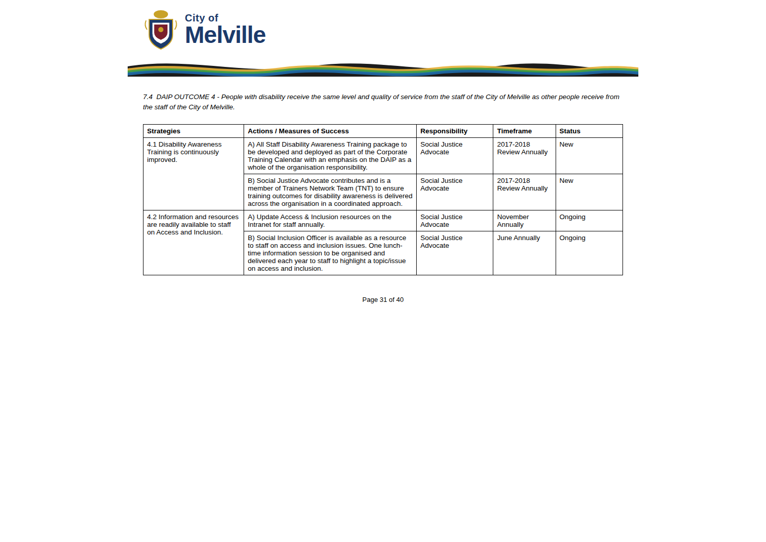City of
Melville
7.4 DAIP OUTCOME 4 - People with disability receive the same level and quality of service from the staff of the City of Melville as other people receive from the staff of the City of Melville.
| Strategies | Actions / Measures of Success | Responsibility | Timeframe | Status |
| --- | --- | --- | --- | --- |
| 4.1 Disability Awareness Training is continuously improved. | A) All Staff Disability Awareness Training package to be developed and deployed as part of the Corporate Training Calendar with an emphasis on the DAIP as a whole of the organisation responsibility. | Social Justice Advocate | 2017-2018 Review Annually | New |
| B) Social Justice Advocate contributes and is a member of Trainers Network Team (TNT) to ensure training outcomes for disability awareness is delivered across the organisation in a coordinated approach. | Social Justice Advocate | 2017-2018 Review Annually | New |
| 4.2 Information and resources are readily available to staff on Access and Inclusion. | A) Update Access & Inclusion resources on the Intranet for staff annually. | Social Justice Advocate | November Annually | Ongoing |
| B) Social Inclusion Officer is available as a resource to staff on access and inclusion issues. One lunch-time information session to be organised and delivered each year to staff to highlight a topic/issue on access and inclusion. | Social Justice Advocate | June Annually | Ongoing |
Page 31 of 40